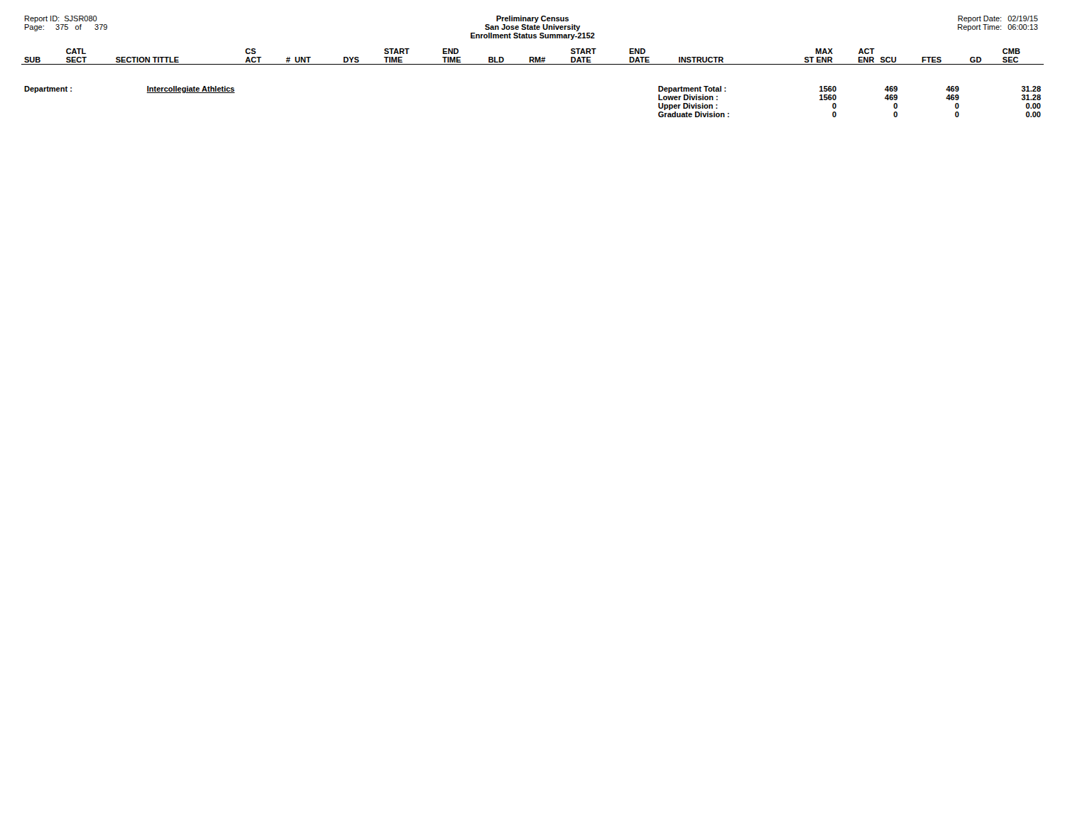| Report ID: SJSR080 | Preliminary Census | / Report Date: / 02/19/15 / |
| Page: 375 of 379 | San Jose State University | / Report Time: / 06:00:13 / |
| | Enrollment Status Summary-2152 | |
| | CATL | | | CS | | | START | END | | | START | END | | MAX | ACT | | | | CMB |
| SUB | SECT | SECTION TITTLE | ACT | # UNT | DYS | TIME | TIME | BLD | RM# | DATE | DATE | INSTRUCTR | ST ENR | ENR | SCU | FTES | GD | SEC |
| Department : | Intercollegiate Athletics | | Department Total : | 1560 | 469 | 469 | 31.28 |
| | Lower Division : | 1560 | 469 | 469 | 31.28 |
| | Upper Division : | 0 | 0 | 0 | 0.00 |
| | Graduate Division : | 0 | 0 | 0 | 0.00 |